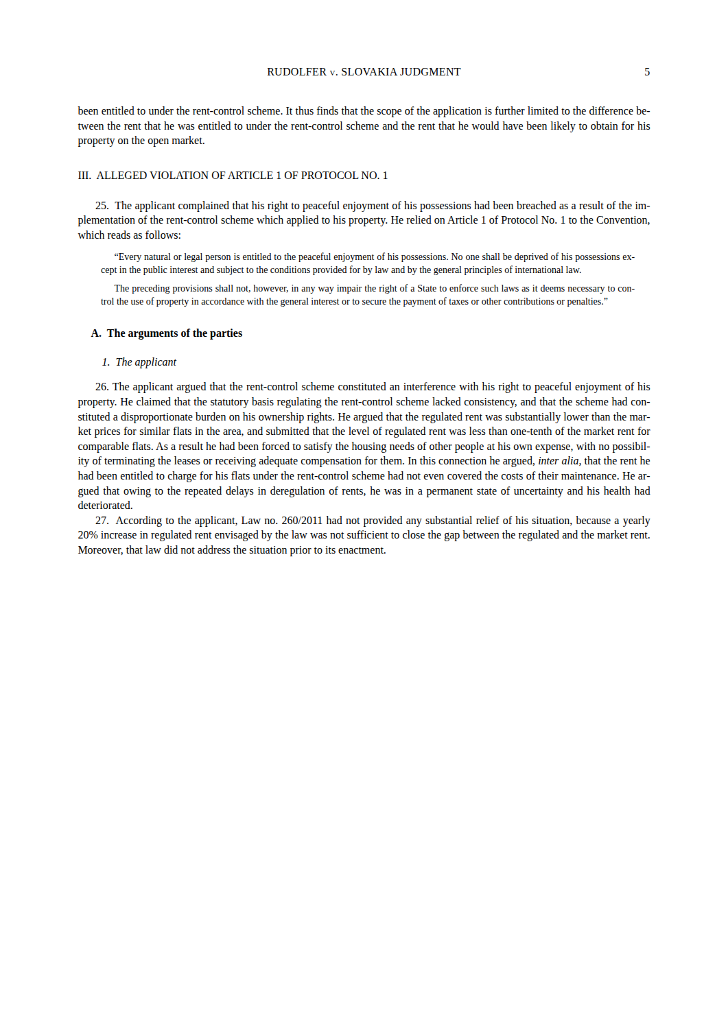RUDOLFER v. SLOVAKIA JUDGMENT 5
been entitled to under the rent-control scheme. It thus finds that the scope of the application is further limited to the difference between the rent that he was entitled to under the rent-control scheme and the rent that he would have been likely to obtain for his property on the open market.
III. ALLEGED VIOLATION OF ARTICLE 1 OF PROTOCOL No. 1
25. The applicant complained that his right to peaceful enjoyment of his possessions had been breached as a result of the implementation of the rent-control scheme which applied to his property. He relied on Article 1 of Protocol No. 1 to the Convention, which reads as follows:
“Every natural or legal person is entitled to the peaceful enjoyment of his possessions. No one shall be deprived of his possessions except in the public interest and subject to the conditions provided for by law and by the general principles of international law.
The preceding provisions shall not, however, in any way impair the right of a State to enforce such laws as it deems necessary to control the use of property in accordance with the general interest or to secure the payment of taxes or other contributions or penalties.”
A. The arguments of the parties
1. The applicant
26. The applicant argued that the rent-control scheme constituted an interference with his right to peaceful enjoyment of his property. He claimed that the statutory basis regulating the rent-control scheme lacked consistency, and that the scheme had constituted a disproportionate burden on his ownership rights. He argued that the regulated rent was substantially lower than the market prices for similar flats in the area, and submitted that the level of regulated rent was less than one-tenth of the market rent for comparable flats. As a result he had been forced to satisfy the housing needs of other people at his own expense, with no possibility of terminating the leases or receiving adequate compensation for them. In this connection he argued, inter alia, that the rent he had been entitled to charge for his flats under the rent-control scheme had not even covered the costs of their maintenance. He argued that owing to the repeated delays in deregulation of rents, he was in a permanent state of uncertainty and his health had deteriorated.
27. According to the applicant, Law no. 260/2011 had not provided any substantial relief of his situation, because a yearly 20% increase in regulated rent envisaged by the law was not sufficient to close the gap between the regulated and the market rent. Moreover, that law did not address the situation prior to its enactment.